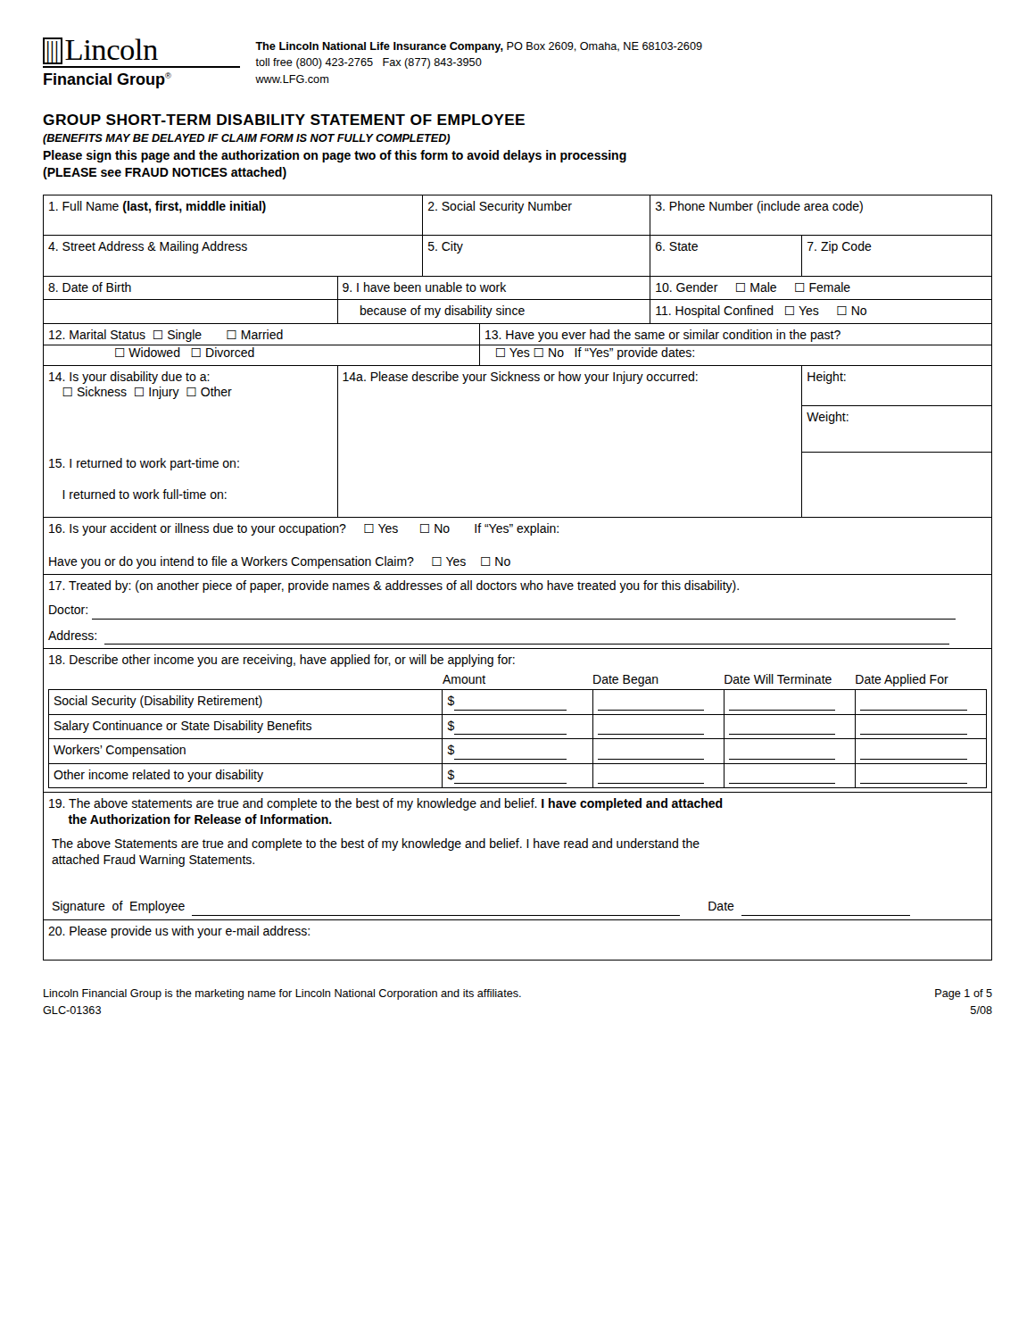|||Lincoln
Financial Group®
The Lincoln National Life Insurance Company, PO Box 2609, Omaha, NE 68103-2609
toll free (800) 423-2765 Fax (877) 843-3950
www.LFG.com
GROUP SHORT-TERM DISABILITY STATEMENT OF EMPLOYEE
(BENEFITS MAY BE DELAYED IF CLAIM FORM IS NOT FULLY COMPLETED)
Please sign this page and the authorization on page two of this form to avoid delays in processing
(PLEASE see FRAUD NOTICES attached)
| 1. Full Name (last, first, middle initial) | 2. Social Security Number | 3. Phone Number (include area code) |
| 4. Street Address & Mailing Address | 5. City | 6. State | 7. Zip Code |
| 8. Date of Birth | 9. I have been unable to work | 10. Gender ☐ Male ☐ Female |
| | because of my disability since | 11. Hospital Confined ☐ Yes ☐ No |
| 12. Marital Status ☐ Single ☐ Married | 13. Have you ever had the same or similar condition in the past? |
| ☐ Widowed ☐ Divorced | ☐ Yes ☐ No If “Yes” provide dates: |
| 14. Is your disability due to a: ☐ Sickness ☐ Injury ☐ Other | 14a. Please describe your Sickness or how your Injury occurred: | Height: |
| | Weight: |
| 15. I returned to work part-time on: I returned to work full-time on: | |
| 16. Is your accident or illness due to your occupation? ☐ Yes ☐ No If “Yes” explain: |
| Have you or do you intend to file a Workers Compensation Claim? ☐ Yes ☐ No |
| 17. Treated by: (on another piece of paper, provide names & addresses of all doctors who have treated you for this disability). |
| Doctor: |
| Address: |
| 18. Describe other income you are receiving, have applied for, or will be applying for: / / Amount / Date Began / Date Will Terminate / Date Applied For / / --- / --- / --- / --- / --- / / Social Security (Disability Retirement) / $ / / / / / Salary Continuance or State Disability Benefits / $ / / / / / Workers’ Compensation / $ / / / / / Other income related to your disability / $ / / / / |
| 19. The above statements are true and complete to the best of my knowledge and belief. I have completed and attached the Authorization for Release of Information. |
| The above Statements are true and complete to the best of my knowledge and belief. I have read and understand the attached Fraud Warning Statements. |
| Signature of Employee Date |
| 20. Please provide us with your e-mail address: |
Lincoln Financial Group is the marketing name for Lincoln National Corporation and its affiliates.
GLC-01363
Page 1 of 5
5/08